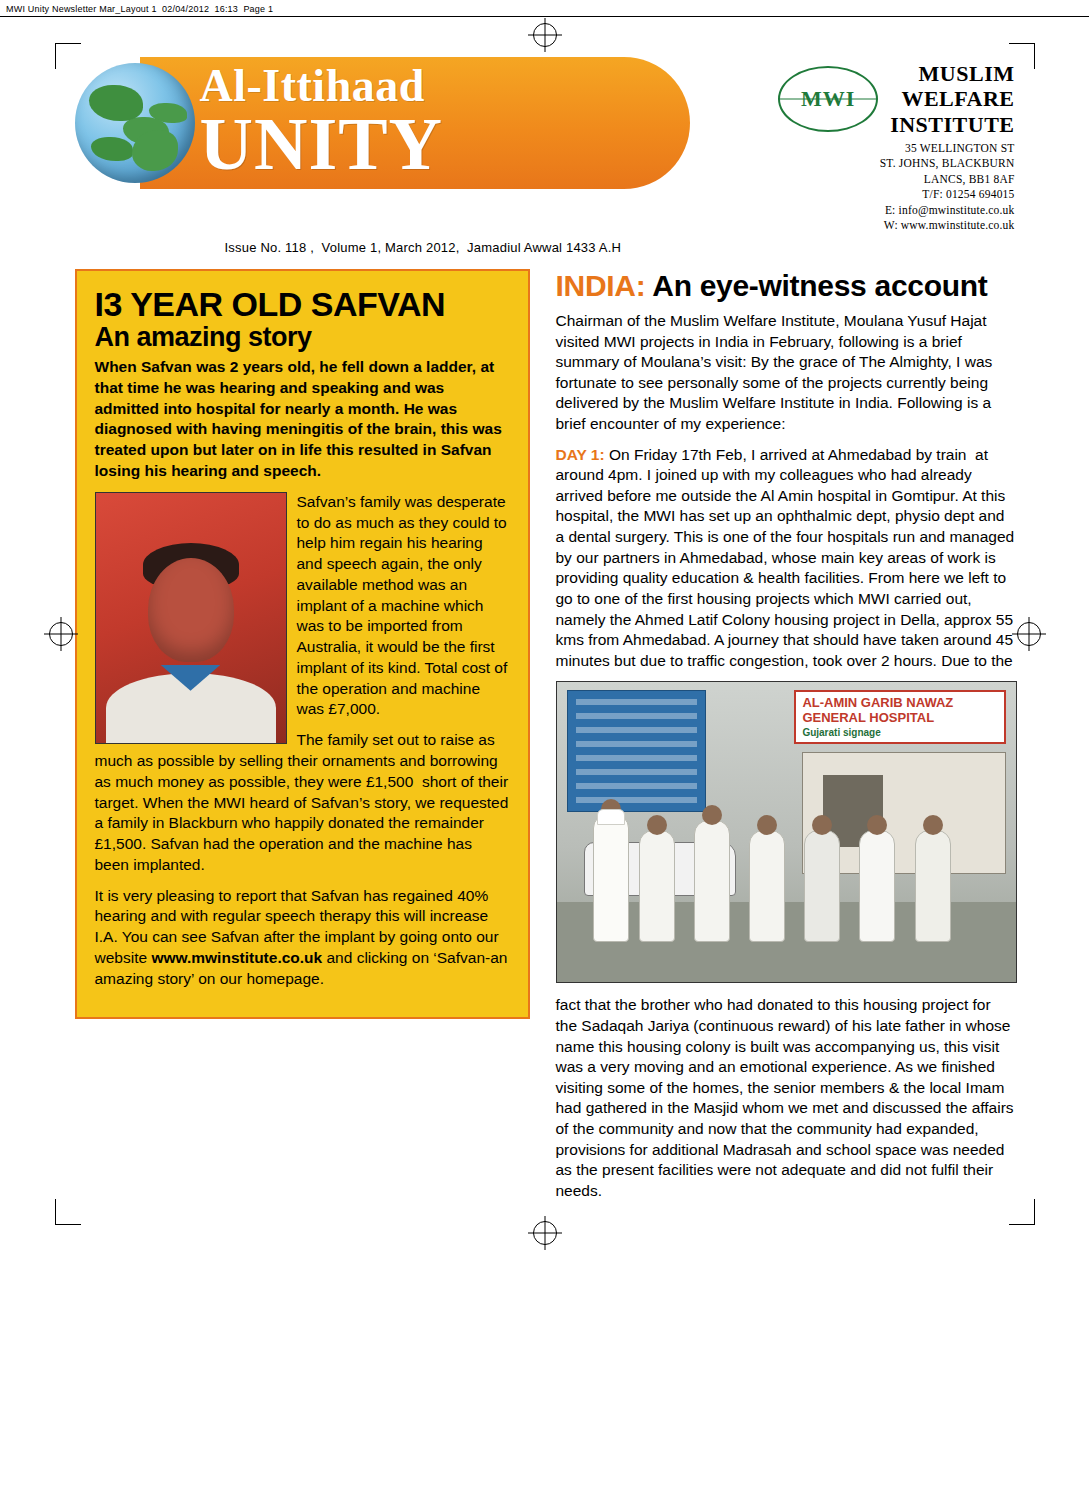MWI Unity Newsletter Mar_Layout 1 02/04/2012 16:13 Page 1
Al-Ittihaad
UNITY
MWI
MUSLIM
WELFARE
INSTITUTE
35 WELLINGTON ST
ST. JOHNS, BLACKBURN
LANCS, BB1 8AF
T/F: 01254 694015
E: info@mwinstitute.co.uk
W: www.mwinstitute.co.uk
Issue No. 118 , Volume 1, March 2012, Jamadiul Awwal 1433 A.H
I3 YEAR OLD SAFVAN An amazing story
When Safvan was 2 years old, he fell down a ladder, at that time he was hearing and speaking and was admitted into hospital for nearly a month. He was diagnosed with having meningitis of the brain, this was treated upon but later on in life this resulted in Safvan losing his hearing and speech.
Safvan’s family was desperate to do as much as they could to help him regain his hearing and speech again, the only available method was an implant of a machine which was to be imported from Australia, it would be the first implant of its kind. Total cost of the operation and machine was £7,000.
The family set out to raise as much as possible by selling their ornaments and borrowing as much money as possible, they were £1,500 short of their target. When the MWI heard of Safvan’s story, we requested a family in Blackburn who happily donated the remainder £1,500. Safvan had the operation and the machine has been implanted.
It is very pleasing to report that Safvan has regained 40% hearing and with regular speech therapy this will increase I.A. You can see Safvan after the implant by going onto our website www.mwinstitute.co.uk and clicking on ‘Safvan-an amazing story’ on our homepage.
INDIA: An eye-witness account
Chairman of the Muslim Welfare Institute, Moulana Yusuf Hajat visited MWI projects in India in February, following is a brief summary of Moulana’s visit: By the grace of The Almighty, I was fortunate to see personally some of the projects currently being delivered by the Muslim Welfare Institute in India. Following is a brief encounter of my experience:
DAY 1: On Friday 17th Feb, I arrived at Ahmedabad by train at around 4pm. I joined up with my colleagues who had already arrived before me outside the Al Amin hospital in Gomtipur. At this hospital, the MWI has set up an ophthalmic dept, physio dept and a dental surgery. This is one of the four hospitals run and managed by our partners in Ahmedabad, whose main key areas of work is providing quality education & health facilities. From here we left to go to one of the first housing projects which MWI carried out, namely the Ahmed Latif Colony housing project in Della, approx 55 kms from Ahmedabad. A journey that should have taken around 45 minutes but due to traffic congestion, took over 2 hours. Due to the
AL-AMIN GARIB NAWAZ
GENERAL HOSPITALGujarati signage
fact that the brother who had donated to this housing project for the Sadaqah Jariya (continuous reward) of his late father in whose name this housing colony is built was accompanying us, this visit was a very moving and an emotional experience. As we finished visiting some of the homes, the senior members & the local Imam had gathered in the Masjid whom we met and discussed the affairs of the community and now that the community had expanded, provisions for additional Madrasah and school space was needed as the present facilities were not adequate and did not fulfil their needs.